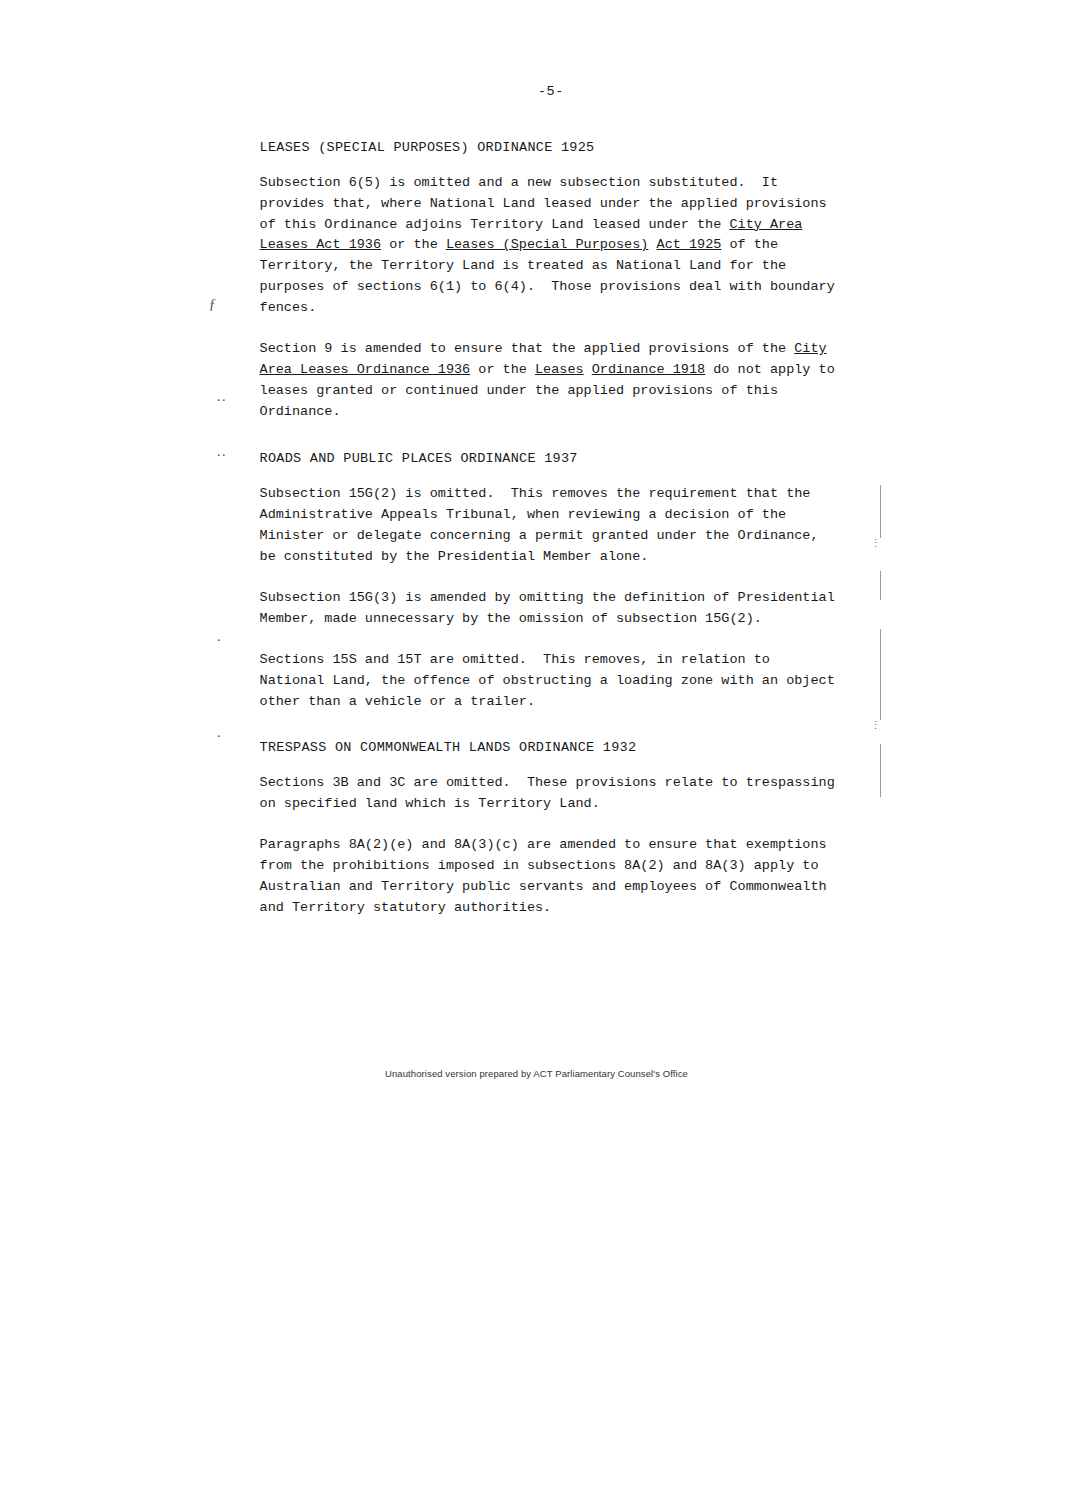-5-
ƒ ·· ·· · ·
⋮
⋮
LEASES (SPECIAL PURPOSES) ORDINANCE 1925
Subsection 6(5) is omitted and a new subsection substituted. It provides that, where National Land leased under the applied provisions of this Ordinance adjoins Territory Land leased under the City Area Leases Act 1936 or the Leases (Special Purposes) Act 1925 of the Territory, the Territory Land is treated as National Land for the purposes of sections 6(1) to 6(4). Those provisions deal with boundary fences.
Section 9 is amended to ensure that the applied provisions of the City Area Leases Ordinance 1936 or the Leases Ordinance 1918 do not apply to leases granted or continued under the applied provisions of this Ordinance.
ROADS AND PUBLIC PLACES ORDINANCE 1937
Subsection 15G(2) is omitted. This removes the requirement that the Administrative Appeals Tribunal, when reviewing a decision of the Minister or delegate concerning a permit granted under the Ordinance, be constituted by the Presidential Member alone.
Subsection 15G(3) is amended by omitting the definition of Presidential Member, made unnecessary by the omission of subsection 15G(2).
Sections 15S and 15T are omitted. This removes, in relation to National Land, the offence of obstructing a loading zone with an object other than a vehicle or a trailer.
TRESPASS ON COMMONWEALTH LANDS ORDINANCE 1932
Sections 3B and 3C are omitted. These provisions relate to trespassing on specified land which is Territory Land.
Paragraphs 8A(2)(e) and 8A(3)(c) are amended to ensure that exemptions from the prohibitions imposed in subsections 8A(2) and 8A(3) apply to Australian and Territory public servants and employees of Commonwealth and Territory statutory authorities.
Unauthorised version prepared by ACT Parliamentary Counsel's Office